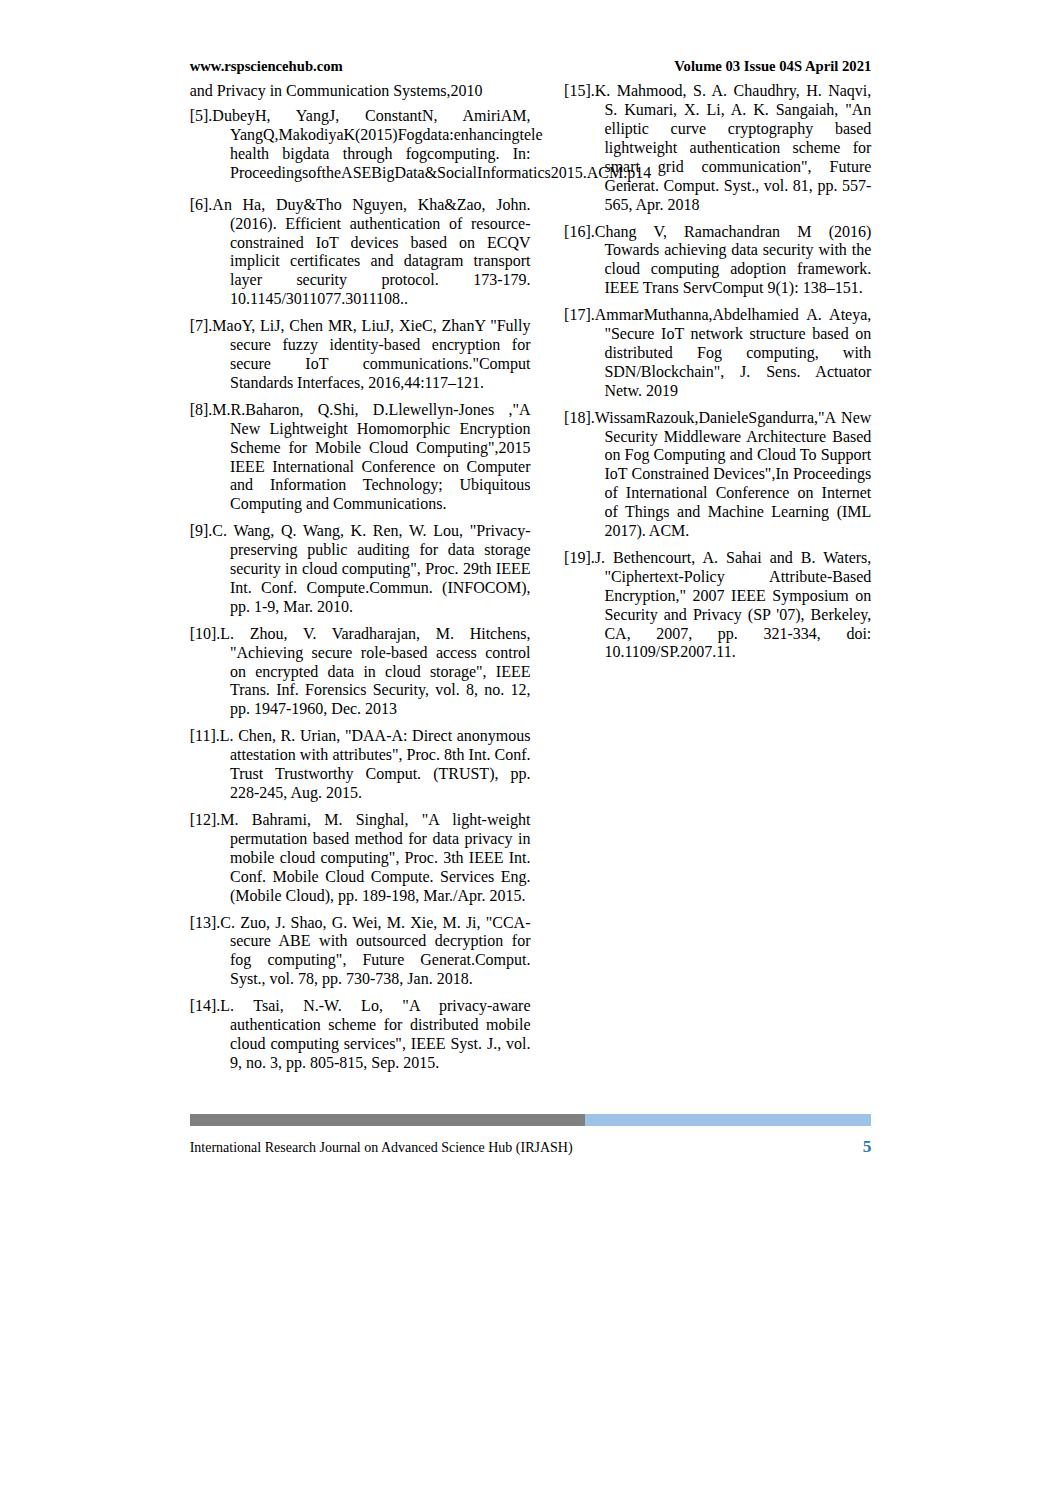www.rspsciencehub.com
Volume 03 Issue 04S April 2021
and Privacy in Communication Systems,2010
[5].DubeyH, YangJ, ConstantN, AmiriAM, YangQ,MakodiyaK(2015)Fogdata:enhancingtele health bigdata through fogcomputing. In: ProceedingsoftheASEBigData&SocialInformatics2015.ACM.p14
[6].An Ha, Duy&Tho Nguyen, Kha&Zao, John. (2016). Efficient authentication of resource-constrained IoT devices based on ECQV implicit certificates and datagram transport layer security protocol. 173-179. 10.1145/3011077.3011108..
[7].MaoY, LiJ, Chen MR, LiuJ, XieC, ZhanY "Fully secure fuzzy identity-based encryption for secure IoT communications."Comput Standards Interfaces, 2016,44:117–121.
[8].M.R.Baharon, Q.Shi, D.Llewellyn-Jones ,"A New Lightweight Homomorphic Encryption Scheme for Mobile Cloud Computing",2015 IEEE International Conference on Computer and Information Technology; Ubiquitous Computing and Communications.
[9].C. Wang, Q. Wang, K. Ren, W. Lou, "Privacy-preserving public auditing for data storage security in cloud computing", Proc. 29th IEEE Int. Conf. Compute.Commun. (INFOCOM), pp. 1-9, Mar. 2010.
[10].L. Zhou, V. Varadharajan, M. Hitchens, "Achieving secure role-based access control on encrypted data in cloud storage", IEEE Trans. Inf. Forensics Security, vol. 8, no. 12, pp. 1947-1960, Dec. 2013
[11].L. Chen, R. Urian, "DAA-A: Direct anonymous attestation with attributes", Proc. 8th Int. Conf. Trust Trustworthy Comput. (TRUST), pp. 228-245, Aug. 2015.
[12].M. Bahrami, M. Singhal, "A light-weight permutation based method for data privacy in mobile cloud computing", Proc. 3th IEEE Int. Conf. Mobile Cloud Compute. Services Eng. (Mobile Cloud), pp. 189-198, Mar./Apr. 2015.
[13].C. Zuo, J. Shao, G. Wei, M. Xie, M. Ji, "CCA-secure ABE with outsourced decryption for fog computing", Future Generat.Comput. Syst., vol. 78, pp. 730-738, Jan. 2018.
[14].L. Tsai, N.-W. Lo, "A privacy-aware authentication scheme for distributed mobile cloud computing services", IEEE Syst. J., vol. 9, no. 3, pp. 805-815, Sep. 2015.
[15].K. Mahmood, S. A. Chaudhry, H. Naqvi, S. Kumari, X. Li, A. K. Sangaiah, "An elliptic curve cryptography based lightweight authentication scheme for smart grid communication", Future Generat. Comput. Syst., vol. 81, pp. 557-565, Apr. 2018
[16].Chang V, Ramachandran M (2016) Towards achieving data security with the cloud computing adoption framework. IEEE Trans ServComput 9(1): 138–151.
[17].AmmarMuthanna,Abdelhamied A. Ateya, "Secure IoT network structure based on distributed Fog computing, with SDN/Blockchain", J. Sens. Actuator Netw. 2019
[18].WissamRazouk,DanieleSgandurra,"A New Security Middleware Architecture Based on Fog Computing and Cloud To Support IoT Constrained Devices",In Proceedings of International Conference on Internet of Things and Machine Learning (IML 2017). ACM.
[19].J. Bethencourt, A. Sahai and B. Waters, "Ciphertext-Policy Attribute-Based Encryption," 2007 IEEE Symposium on Security and Privacy (SP '07), Berkeley, CA, 2007, pp. 321-334, doi: 10.1109/SP.2007.11.
International Research Journal on Advanced Science Hub (IRJASH)
5